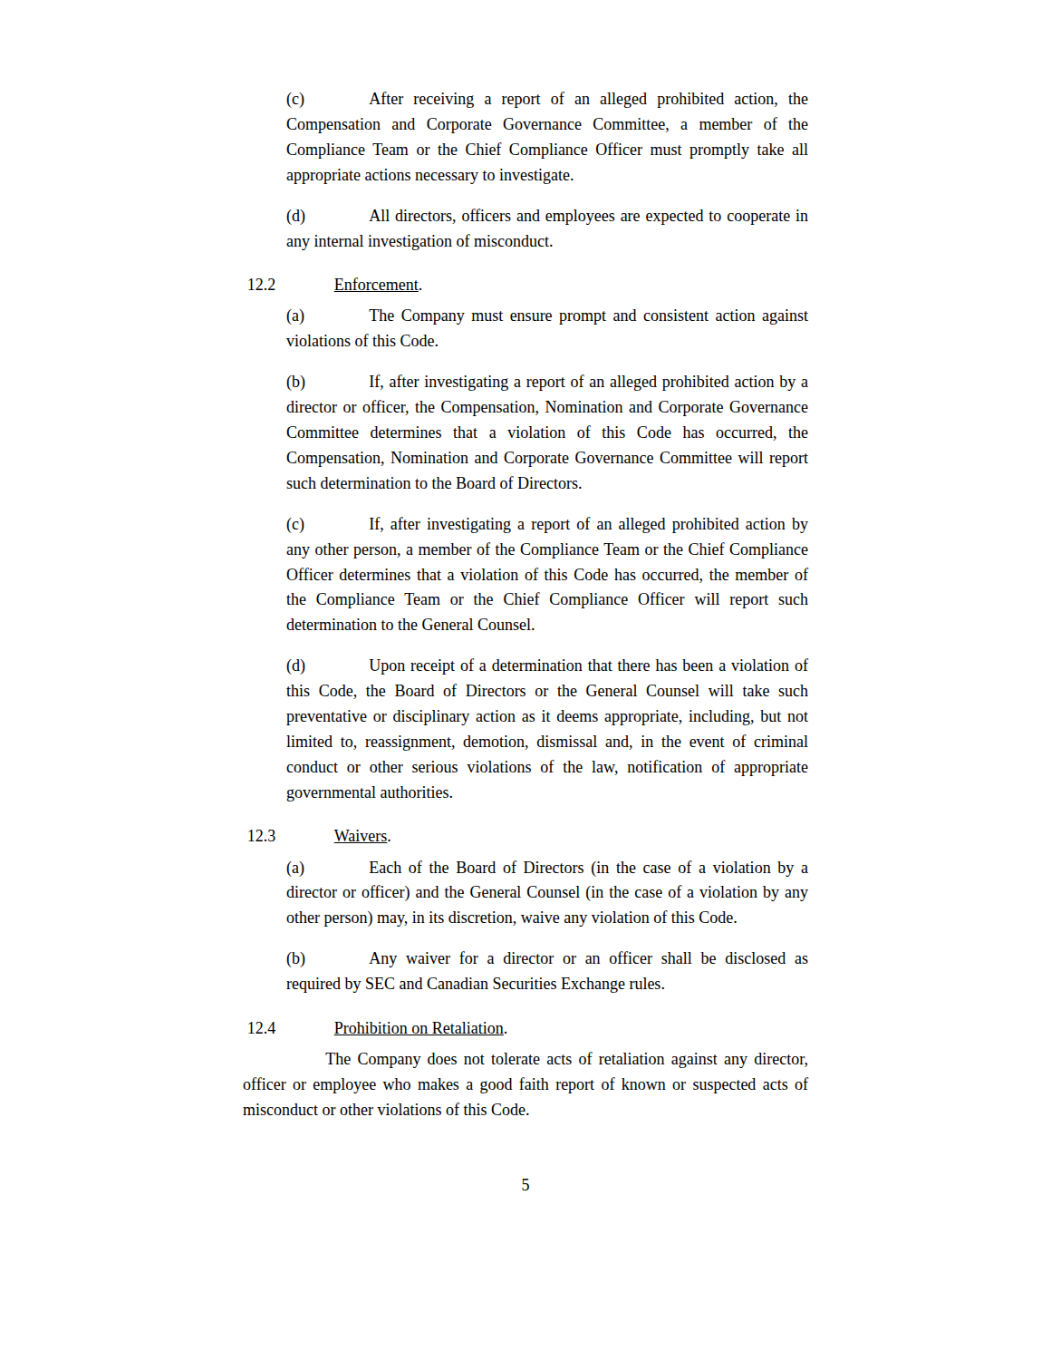(c) After receiving a report of an alleged prohibited action, the Compensation and Corporate Governance Committee, a member of the Compliance Team or the Chief Compliance Officer must promptly take all appropriate actions necessary to investigate.
(d) All directors, officers and employees are expected to cooperate in any internal investigation of misconduct.
12.2 Enforcement.
(a) The Company must ensure prompt and consistent action against violations of this Code.
(b) If, after investigating a report of an alleged prohibited action by a director or officer, the Compensation, Nomination and Corporate Governance Committee determines that a violation of this Code has occurred, the Compensation, Nomination and Corporate Governance Committee will report such determination to the Board of Directors.
(c) If, after investigating a report of an alleged prohibited action by any other person, a member of the Compliance Team or the Chief Compliance Officer determines that a violation of this Code has occurred, the member of the Compliance Team or the Chief Compliance Officer will report such determination to the General Counsel.
(d) Upon receipt of a determination that there has been a violation of this Code, the Board of Directors or the General Counsel will take such preventative or disciplinary action as it deems appropriate, including, but not limited to, reassignment, demotion, dismissal and, in the event of criminal conduct or other serious violations of the law, notification of appropriate governmental authorities.
12.3 Waivers.
(a) Each of the Board of Directors (in the case of a violation by a director or officer) and the General Counsel (in the case of a violation by any other person) may, in its discretion, waive any violation of this Code.
(b) Any waiver for a director or an officer shall be disclosed as required by SEC and Canadian Securities Exchange rules.
12.4 Prohibition on Retaliation.
The Company does not tolerate acts of retaliation against any director, officer or employee who makes a good faith report of known or suspected acts of misconduct or other violations of this Code.
5